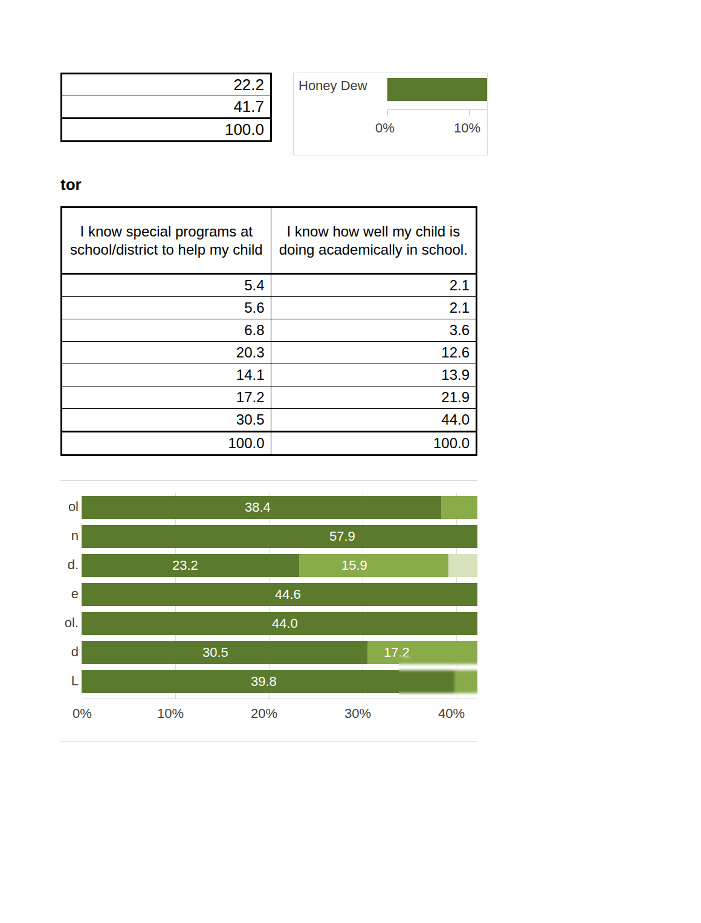| 22.2 |
| 41.7 |
| 100.0 |
Honey Dew
0%
10%
tor
| I know special programs at school/district to help my child | I know how well my child is doing academically in school. |
| --- | --- |
| 5.4 | 2.1 |
| 5.6 | 2.1 |
| 6.8 | 3.6 |
| 20.3 | 12.6 |
| 14.1 | 13.9 |
| 17.2 | 21.9 |
| 30.5 | 44.0 |
| 100.0 | 100.0 |
ol
n
d.
e
ol.
d
L
38.4
57.9
23.2
15.9
44.6
44.0
30.5
17.2
39.8
0%
10%
20%
30%
40%